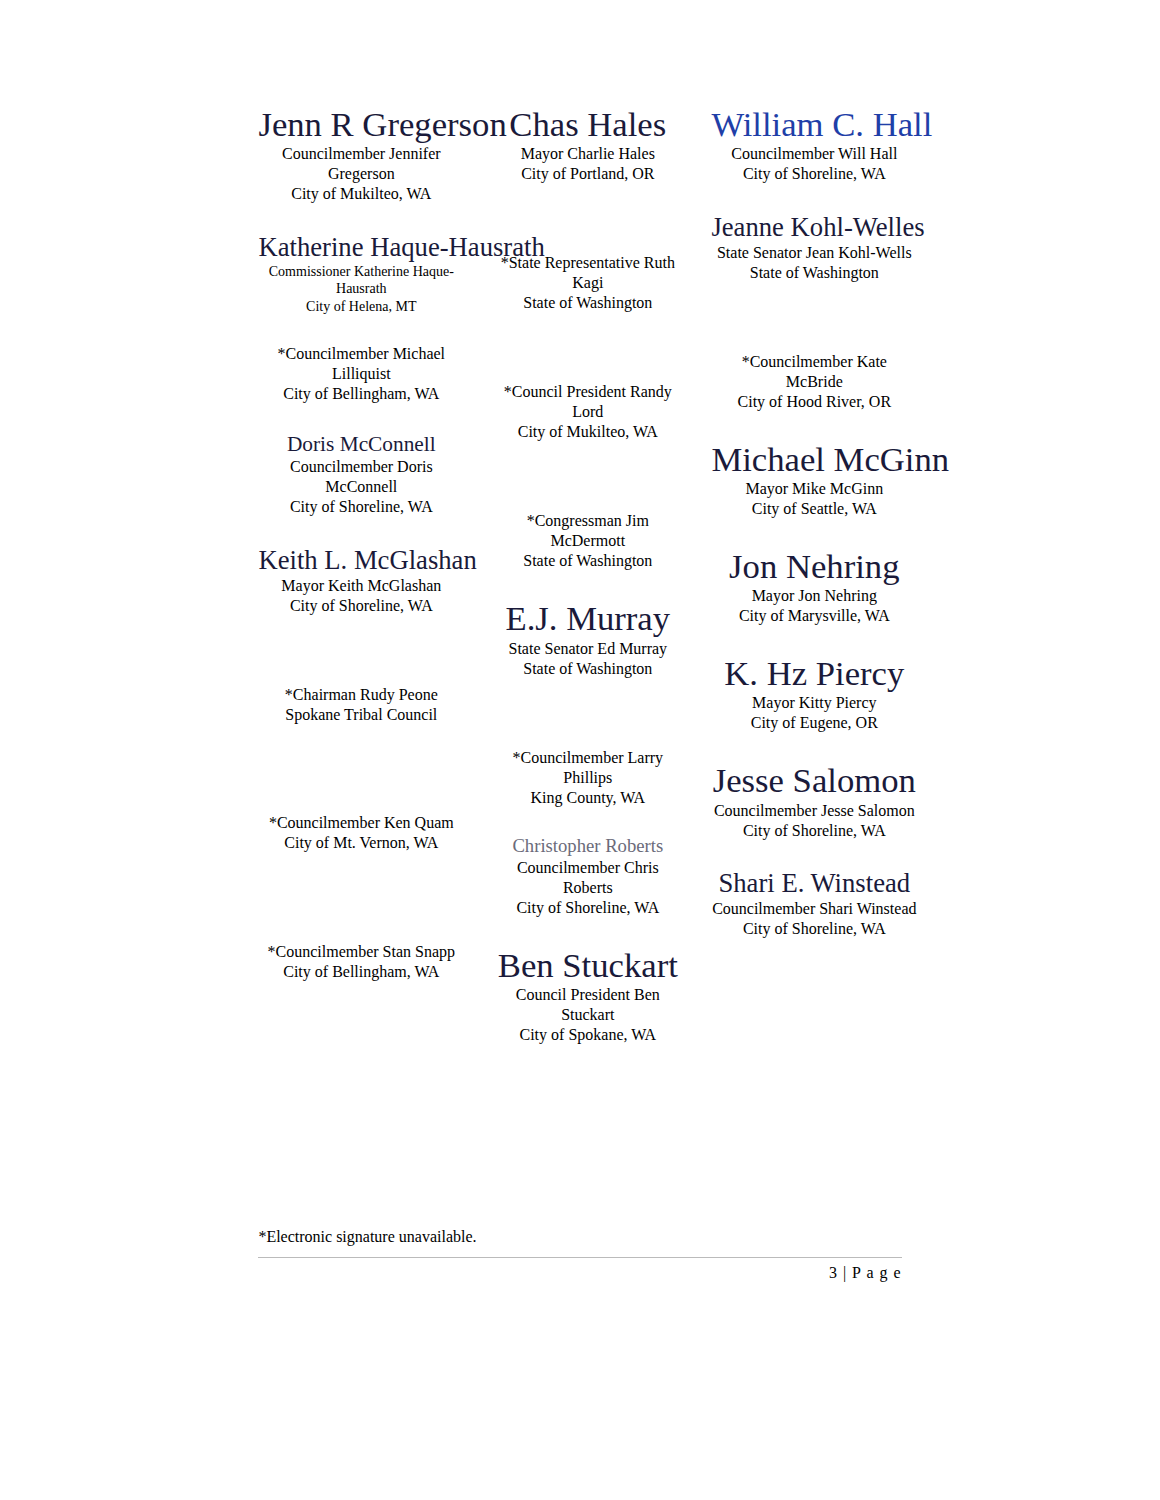Jenn R Gregerson
Councilmember Jennifer Gregerson
City of Mukilteo, WA
Katherine Haque-Hausrath
Commissioner Katherine Haque-Hausrath
City of Helena, MT
*Councilmember Michael Lilliquist
City of Bellingham, WA
Doris McConnell
Councilmember Doris McConnell
City of Shoreline, WA
Keith L. McGlashan
Mayor Keith McGlashan
City of Shoreline, WA
*Chairman Rudy Peone
Spokane Tribal Council
*Councilmember Ken Quam
City of Mt. Vernon, WA
*Councilmember Stan Snapp
City of Bellingham, WA
Chas Hales
Mayor Charlie Hales
City of Portland, OR
*State Representative Ruth Kagi
State of Washington
*Council President Randy Lord
City of Mukilteo, WA
*Congressman Jim McDermott
State of Washington
E.J. Murray
State Senator Ed Murray
State of Washington
*Councilmember Larry Phillips
King County, WA
Christopher Roberts
Councilmember Chris Roberts
City of Shoreline, WA
Ben Stuckart
Council President Ben Stuckart
City of Spokane, WA
William C. Hall
Councilmember Will Hall
City of Shoreline, WA
Jeanne Kohl-Welles
State Senator Jean Kohl-Wells
State of Washington
*Councilmember Kate McBride
City of Hood River, OR
Michael McGinn
Mayor Mike McGinn
City of Seattle, WA
Jon Nehring
Mayor Jon Nehring
City of Marysville, WA
K. Hz Piercy
Mayor Kitty Piercy
City of Eugene, OR
Jesse Salomon
Councilmember Jesse Salomon
City of Shoreline, WA
Shari E. Winstead
Councilmember Shari Winstead
City of Shoreline, WA
*Electronic signature unavailable.
3 | P a g e